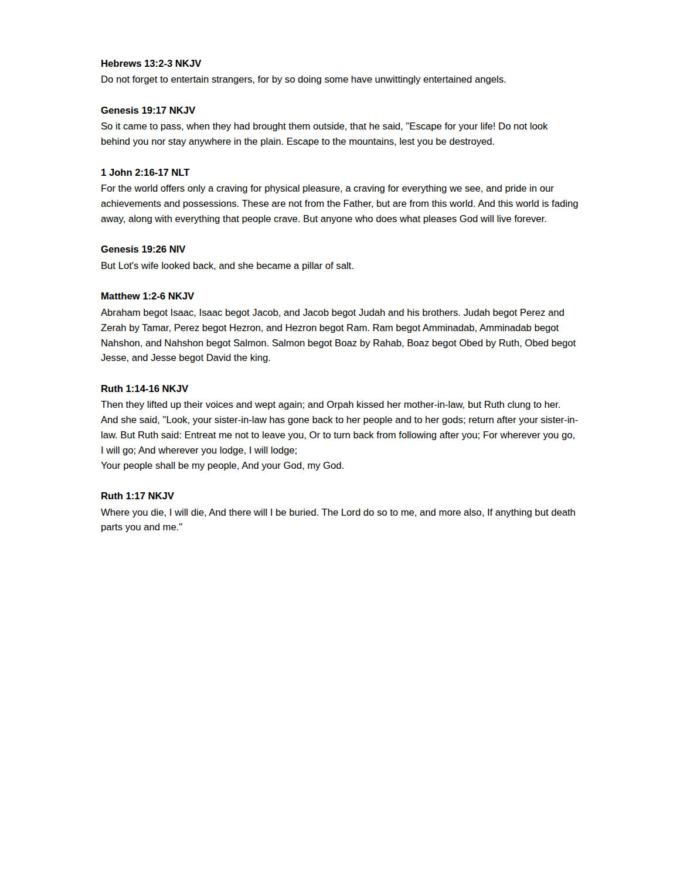Hebrews 13:2-3 NKJV
Do not forget to entertain strangers, for by so doing some have unwittingly entertained angels.
Genesis 19:17 NKJV
So it came to pass, when they had brought them outside, that he said, "Escape for your life! Do not look behind you nor stay anywhere in the plain. Escape to the mountains, lest you be destroyed.
1 John 2:16-17 NLT
For the world offers only a craving for physical pleasure, a craving for everything we see, and pride in our achievements and possessions. These are not from the Father, but are from this world. And this world is fading away, along with everything that people crave. But anyone who does what pleases God will live forever.
Genesis 19:26 NIV
But Lot's wife looked back, and she became a pillar of salt.
Matthew 1:2-6 NKJV
Abraham begot Isaac, Isaac begot Jacob, and Jacob begot Judah and his brothers. Judah begot Perez and Zerah by Tamar, Perez begot Hezron, and Hezron begot Ram. Ram begot Amminadab, Amminadab begot Nahshon, and Nahshon begot Salmon. Salmon begot Boaz by Rahab, Boaz begot Obed by Ruth, Obed begot Jesse, and Jesse begot David the king.
Ruth 1:14-16 NKJV
Then they lifted up their voices and wept again; and Orpah kissed her mother-in-law, but Ruth clung to her. And she said, "Look, your sister-in-law has gone back to her people and to her gods; return after your sister-in-law. But Ruth said: Entreat me not to leave you, Or to turn back from following after you; For wherever you go, I will go; And wherever you lodge, I will lodge;
Your people shall be my people, And your God, my God.
Ruth 1:17 NKJV
Where you die, I will die, And there will I be buried. The Lord do so to me, and more also, If anything but death parts you and me."